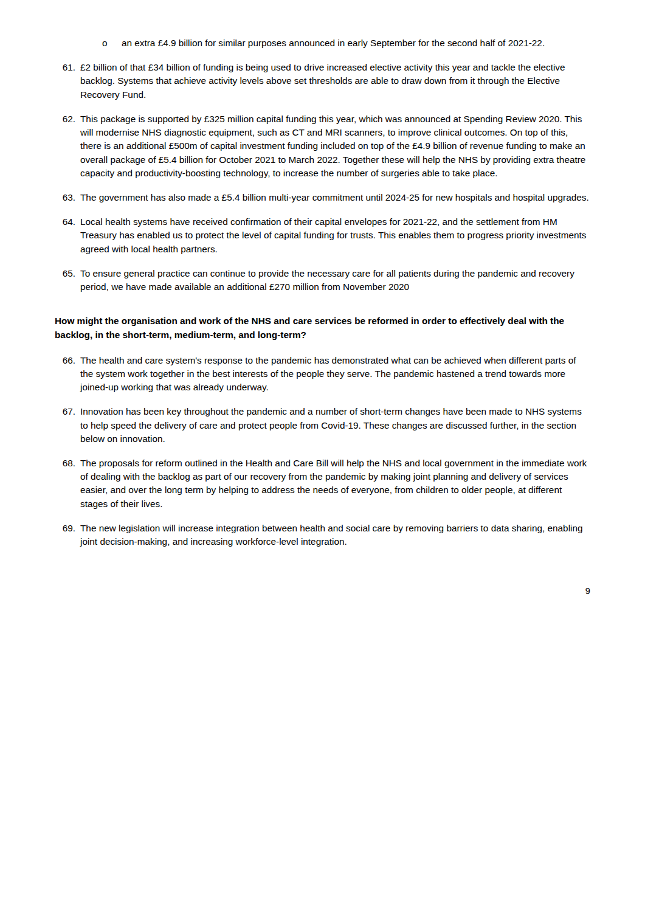oan extra £4.9 billion for similar purposes announced in early September for the second half of 2021-22.
61.£2 billion of that £34 billion of funding is being used to drive increased elective activity this year and tackle the elective backlog. Systems that achieve activity levels above set thresholds are able to draw down from it through the Elective Recovery Fund.
62. This package is supported by £325 million capital funding this year, which was announced at Spending Review 2020. This will modernise NHS diagnostic equipment, such as CT and MRI scanners, to improve clinical outcomes. On top of this, there is an additional £500m of capital investment funding included on top of the £4.9 billion of revenue funding to make an overall package of £5.4 billion for October 2021 to March 2022. Together these will help the NHS by providing extra theatre capacity and productivity-boosting technology, to increase the number of surgeries able to take place.
63. The government has also made a £5.4 billion multi-year commitment until 2024-25 for new hospitals and hospital upgrades.
64. Local health systems have received confirmation of their capital envelopes for 2021-22, and the settlement from HM Treasury has enabled us to protect the level of capital funding for trusts. This enables them to progress priority investments agreed with local health partners.
65. To ensure general practice can continue to provide the necessary care for all patients during the pandemic and recovery period, we have made available an additional £270 million from November 2020
How might the organisation and work of the NHS and care services be reformed in order to effectively deal with the backlog, in the short-term, medium-term, and long-term?
66. The health and care system's response to the pandemic has demonstrated what can be achieved when different parts of the system work together in the best interests of the people they serve. The pandemic hastened a trend towards more joined-up working that was already underway.
67. Innovation has been key throughout the pandemic and a number of short-term changes have been made to NHS systems to help speed the delivery of care and protect people from Covid-19. These changes are discussed further, in the section below on innovation.
68. The proposals for reform outlined in the Health and Care Bill will help the NHS and local government in the immediate work of dealing with the backlog as part of our recovery from the pandemic by making joint planning and delivery of services easier, and over the long term by helping to address the needs of everyone, from children to older people, at different stages of their lives.
69. The new legislation will increase integration between health and social care by removing barriers to data sharing, enabling joint decision-making, and increasing workforce-level integration.
9